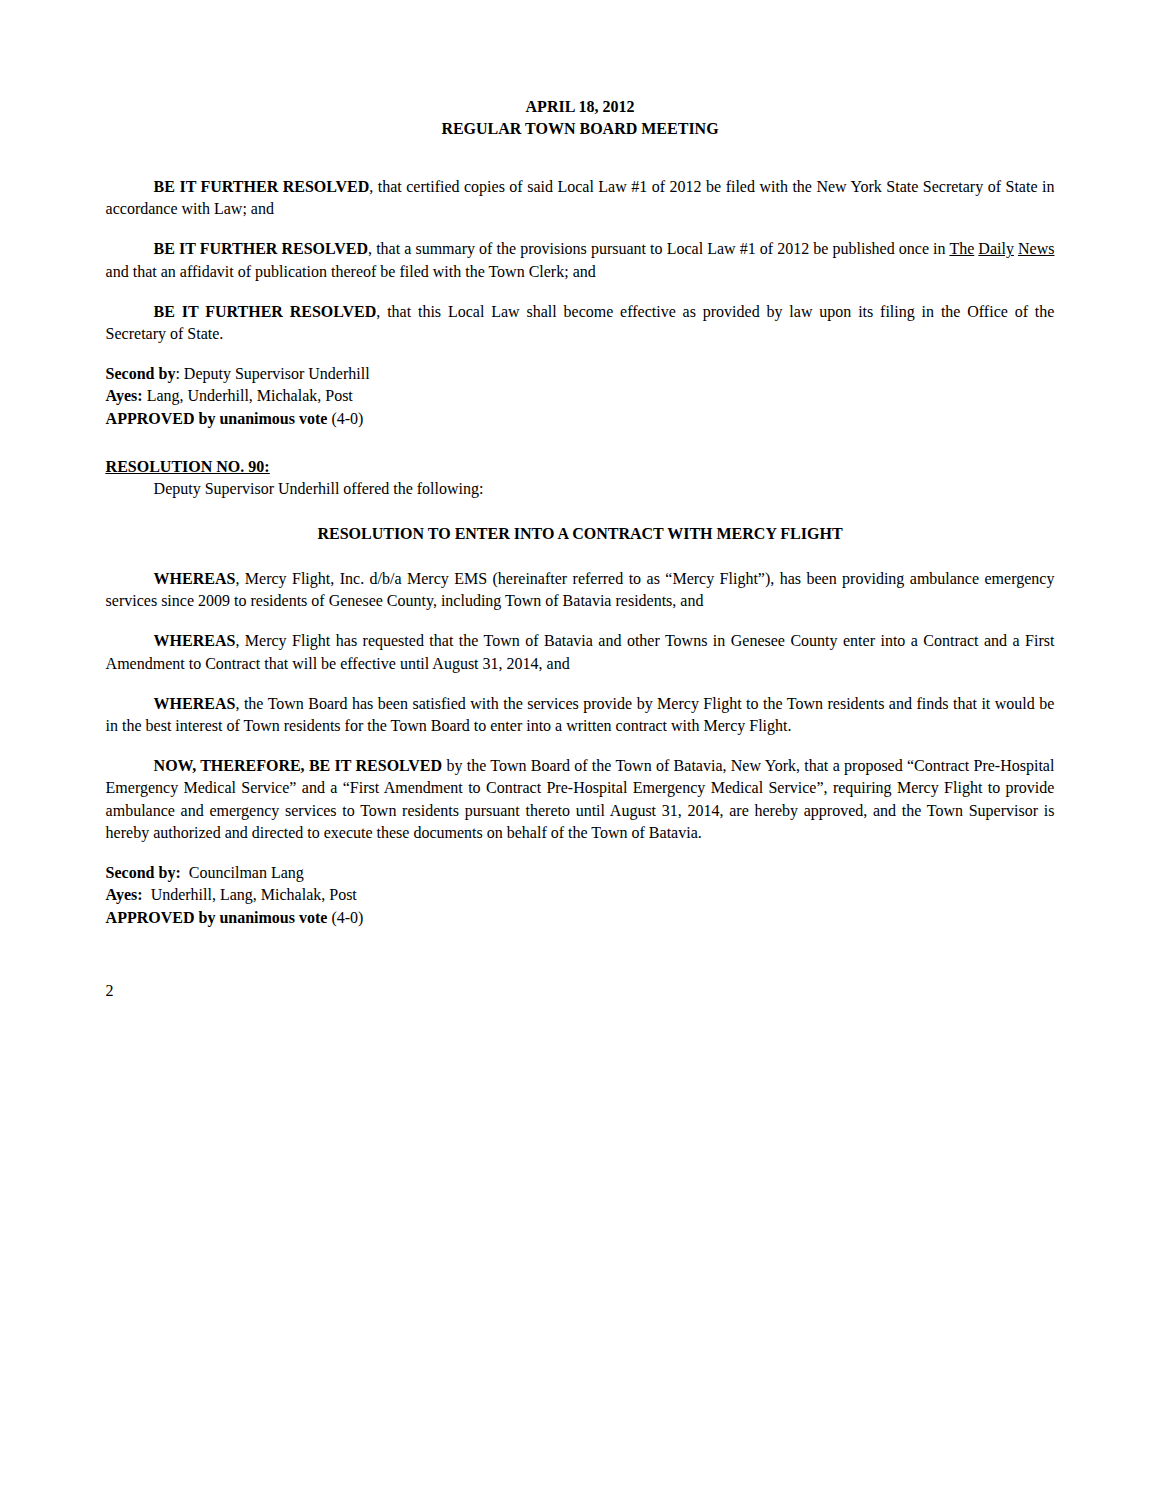APRIL 18, 2012 REGULAR TOWN BOARD MEETING
BE IT FURTHER RESOLVED, that certified copies of said Local Law #1 of 2012 be filed with the New York State Secretary of State in accordance with Law; and
BE IT FURTHER RESOLVED, that a summary of the provisions pursuant to Local Law #1 of 2012 be published once in The Daily News and that an affidavit of publication thereof be filed with the Town Clerk; and
BE IT FURTHER RESOLVED, that this Local Law shall become effective as provided by law upon its filing in the Office of the Secretary of State.
Second by: Deputy Supervisor Underhill
Ayes: Lang, Underhill, Michalak, Post
APPROVED by unanimous vote (4-0)
RESOLUTION NO. 90:
Deputy Supervisor Underhill offered the following:
RESOLUTION TO ENTER INTO A CONTRACT WITH MERCY FLIGHT
WHEREAS, Mercy Flight, Inc. d/b/a Mercy EMS (hereinafter referred to as “Mercy Flight”), has been providing ambulance emergency services since 2009 to residents of Genesee County, including Town of Batavia residents, and
WHEREAS, Mercy Flight has requested that the Town of Batavia and other Towns in Genesee County enter into a Contract and a First Amendment to Contract that will be effective until August 31, 2014, and
WHEREAS, the Town Board has been satisfied with the services provide by Mercy Flight to the Town residents and finds that it would be in the best interest of Town residents for the Town Board to enter into a written contract with Mercy Flight.
NOW, THEREFORE, BE IT RESOLVED by the Town Board of the Town of Batavia, New York, that a proposed “Contract Pre-Hospital Emergency Medical Service” and a “First Amendment to Contract Pre-Hospital Emergency Medical Service”, requiring Mercy Flight to provide ambulance and emergency services to Town residents pursuant thereto until August 31, 2014, are hereby approved, and the Town Supervisor is hereby authorized and directed to execute these documents on behalf of the Town of Batavia.
Second by: Councilman Lang
Ayes: Underhill, Lang, Michalak, Post
APPROVED by unanimous vote (4-0)
2